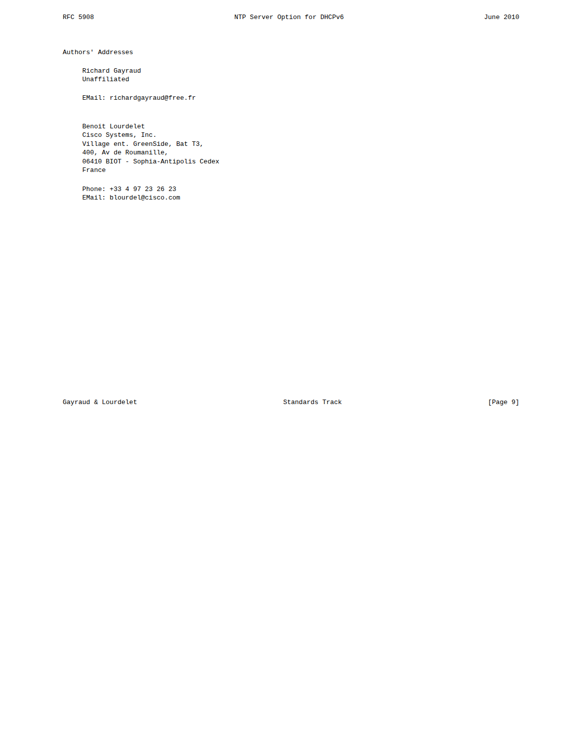RFC 5908 NTP Server Option for DHCPv6 June 2010
Authors' Addresses
Richard Gayraud
Unaffiliated
EMail: richardgayraud@free.fr
Benoit Lourdelet
Cisco Systems, Inc.
Village ent. GreenSide, Bat T3,
400, Av de Roumanille,
06410 BIOT - Sophia-Antipolis Cedex
France
Phone: +33 4 97 23 26 23
EMail: blourdel@cisco.com
Gayraud & Lourdelet Standards Track [Page 9]